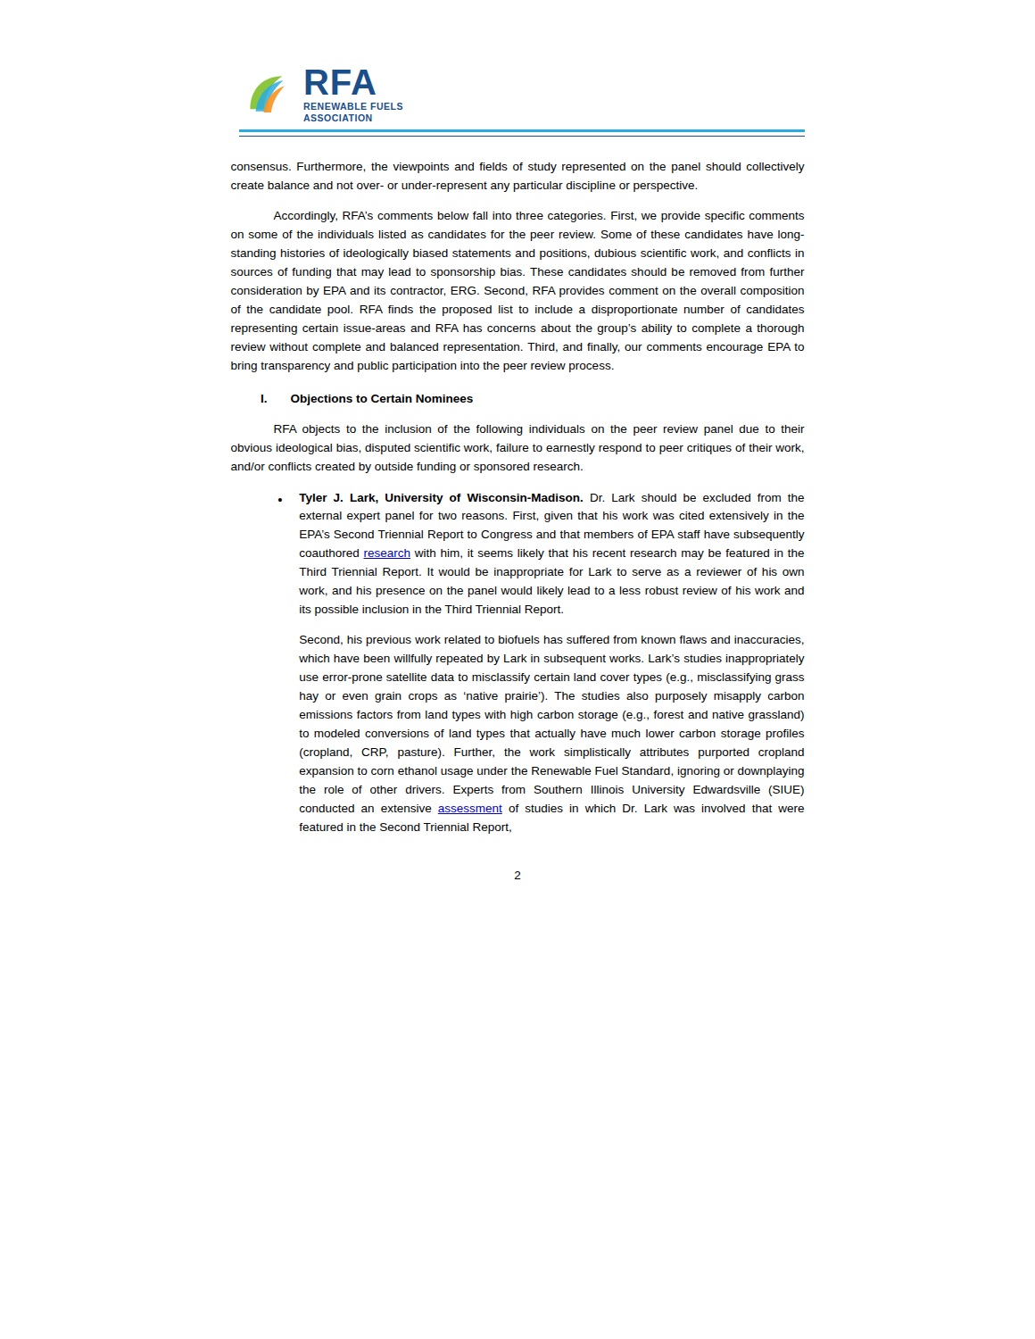RFA RENEWABLE FUELS ASSOCIATION
consensus. Furthermore, the viewpoints and fields of study represented on the panel should collectively create balance and not over- or under-represent any particular discipline or perspective.
Accordingly, RFA’s comments below fall into three categories. First, we provide specific comments on some of the individuals listed as candidates for the peer review. Some of these candidates have long-standing histories of ideologically biased statements and positions, dubious scientific work, and conflicts in sources of funding that may lead to sponsorship bias. These candidates should be removed from further consideration by EPA and its contractor, ERG. Second, RFA provides comment on the overall composition of the candidate pool. RFA finds the proposed list to include a disproportionate number of candidates representing certain issue-areas and RFA has concerns about the group’s ability to complete a thorough review without complete and balanced representation. Third, and finally, our comments encourage EPA to bring transparency and public participation into the peer review process.
I. Objections to Certain Nominees
RFA objects to the inclusion of the following individuals on the peer review panel due to their obvious ideological bias, disputed scientific work, failure to earnestly respond to peer critiques of their work, and/or conflicts created by outside funding or sponsored research.
Tyler J. Lark, University of Wisconsin-Madison. Dr. Lark should be excluded from the external expert panel for two reasons. First, given that his work was cited extensively in the EPA’s Second Triennial Report to Congress and that members of EPA staff have subsequently coauthored research with him, it seems likely that his recent research may be featured in the Third Triennial Report. It would be inappropriate for Lark to serve as a reviewer of his own work, and his presence on the panel would likely lead to a less robust review of his work and its possible inclusion in the Third Triennial Report.
Second, his previous work related to biofuels has suffered from known flaws and inaccuracies, which have been willfully repeated by Lark in subsequent works. Lark’s studies inappropriately use error-prone satellite data to misclassify certain land cover types (e.g., misclassifying grass hay or even grain crops as ‘native prairie’). The studies also purposely misapply carbon emissions factors from land types with high carbon storage (e.g., forest and native grassland) to modeled conversions of land types that actually have much lower carbon storage profiles (cropland, CRP, pasture). Further, the work simplistically attributes purported cropland expansion to corn ethanol usage under the Renewable Fuel Standard, ignoring or downplaying the role of other drivers. Experts from Southern Illinois University Edwardsville (SIUE) conducted an extensive assessment of studies in which Dr. Lark was involved that were featured in the Second Triennial Report,
2